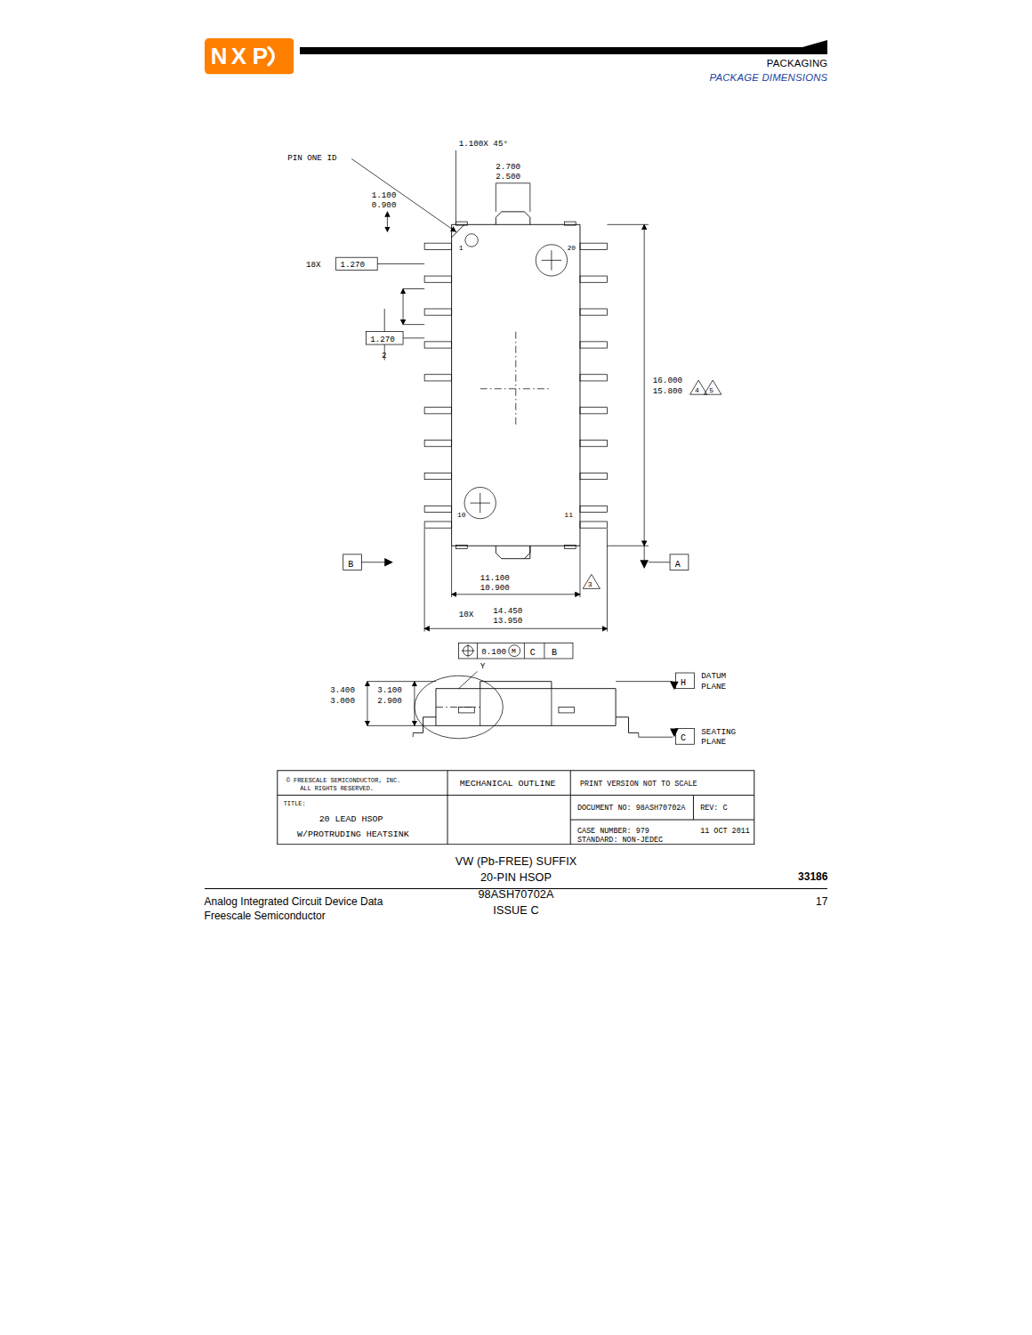N X P
PACKAGING
PACKAGE DIMENSIONS
1 20 10 11 PIN ONE ID 1.100X 45° 2.700 2.500 1.100 0.900 18X 1.270 1.270 2 16.000 15.800 4 5 A B 11.100 10.900 3 10X 14.450 13.950 0.100 M C B Y 3.400 3.000 3.100 2.900 H DATUM PLANE C SEATING PLANE
© FREESCALE SEMICONDUCTOR, INC. ALL RIGHTS RESERVED. MECHANICAL OUTLINE PRINT VERSION NOT TO SCALE TITLE: 20 LEAD HSOP W/PROTRUDING HEATSINK DOCUMENT NO: 98ASH70702A REV: C CASE NUMBER: 979 11 OCT 2011 STANDARD: NON-JEDEC
VW (Pb-FREE) SUFFIX
20-PIN HSOP
98ASH70702A
ISSUE C
33186
Analog Integrated Circuit Device Data
Freescale Semiconductor
17